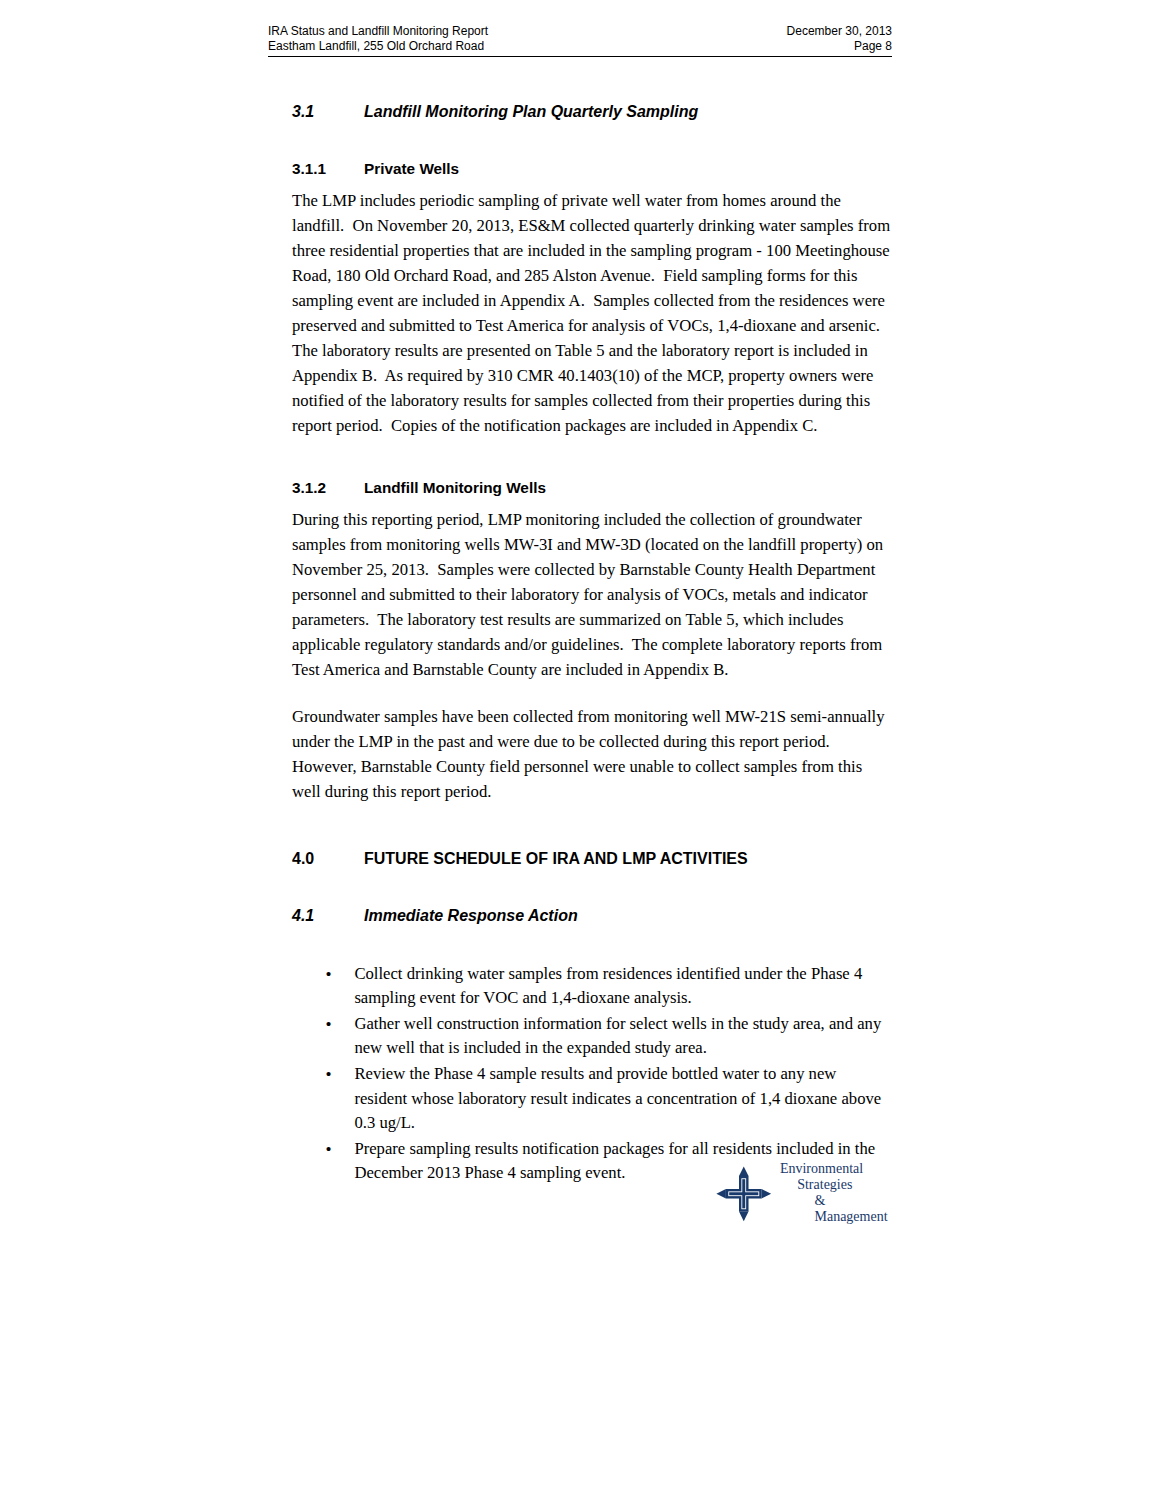| IRA Status and Landfill Monitoring Report | December 30, 2013 |
| Eastham Landfill, 255 Old Orchard Road | Page 8 |
3.1 Landfill Monitoring Plan Quarterly Sampling
3.1.1 Private Wells
The LMP includes periodic sampling of private well water from homes around the landfill. On November 20, 2013, ES&M collected quarterly drinking water samples from three residential properties that are included in the sampling program - 100 Meetinghouse Road, 180 Old Orchard Road, and 285 Alston Avenue. Field sampling forms for this sampling event are included in Appendix A. Samples collected from the residences were preserved and submitted to Test America for analysis of VOCs, 1,4-dioxane and arsenic. The laboratory results are presented on Table 5 and the laboratory report is included in Appendix B. As required by 310 CMR 40.1403(10) of the MCP, property owners were notified of the laboratory results for samples collected from their properties during this report period. Copies of the notification packages are included in Appendix C.
3.1.2 Landfill Monitoring Wells
During this reporting period, LMP monitoring included the collection of groundwater samples from monitoring wells MW-3I and MW-3D (located on the landfill property) on November 25, 2013. Samples were collected by Barnstable County Health Department personnel and submitted to their laboratory for analysis of VOCs, metals and indicator parameters. The laboratory test results are summarized on Table 5, which includes applicable regulatory standards and/or guidelines. The complete laboratory reports from Test America and Barnstable County are included in Appendix B.
Groundwater samples have been collected from monitoring well MW-21S semi-annually under the LMP in the past and were due to be collected during this report period. However, Barnstable County field personnel were unable to collect samples from this well during this report period.
4.0 FUTURE SCHEDULE OF IRA AND LMP ACTIVITIES
4.1 Immediate Response Action
Collect drinking water samples from residences identified under the Phase 4 sampling event for VOC and 1,4-dioxane analysis.
Gather well construction information for select wells in the study area, and any new well that is included in the expanded study area.
Review the Phase 4 sample results and provide bottled water to any new resident whose laboratory result indicates a concentration of 1,4 dioxane above 0.3 ug/L.
Prepare sampling results notification packages for all residents included in the December 2013 Phase 4 sampling event.
Environmental Strategies & Management